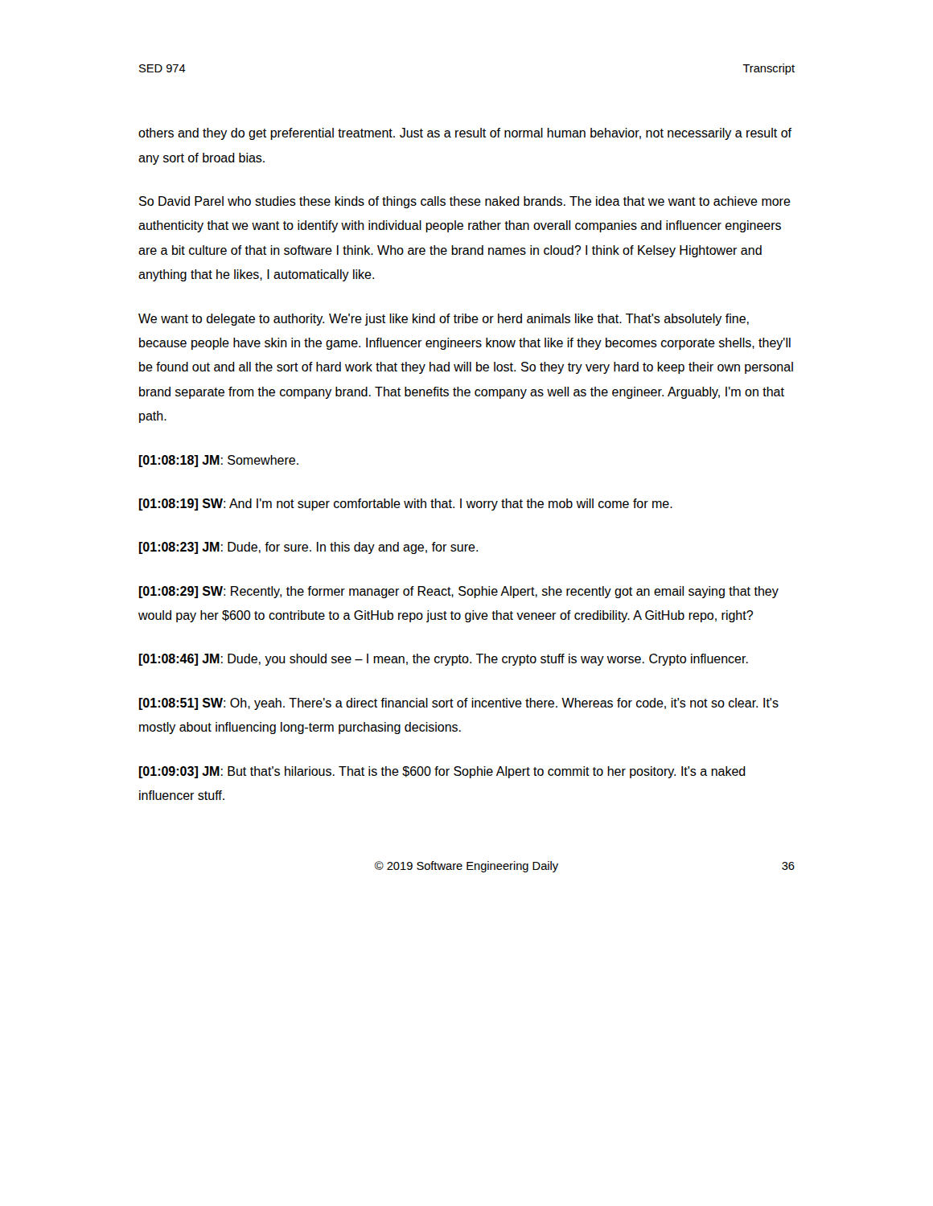SED 974 Transcript
others and they do get preferential treatment. Just as a result of normal human behavior, not necessarily a result of any sort of broad bias.
So David Parel who studies these kinds of things calls these naked brands. The idea that we want to achieve more authenticity that we want to identify with individual people rather than overall companies and influencer engineers are a bit culture of that in software I think. Who are the brand names in cloud? I think of Kelsey Hightower and anything that he likes, I automatically like.
We want to delegate to authority. We're just like kind of tribe or herd animals like that. That's absolutely fine, because people have skin in the game. Influencer engineers know that like if they becomes corporate shells, they'll be found out and all the sort of hard work that they had will be lost. So they try very hard to keep their own personal brand separate from the company brand. That benefits the company as well as the engineer. Arguably, I'm on that path.
[01:08:18] JM: Somewhere.
[01:08:19] SW: And I'm not super comfortable with that. I worry that the mob will come for me.
[01:08:23] JM: Dude, for sure. In this day and age, for sure.
[01:08:29] SW: Recently, the former manager of React, Sophie Alpert, she recently got an email saying that they would pay her $600 to contribute to a GitHub repo just to give that veneer of credibility. A GitHub repo, right?
[01:08:46] JM: Dude, you should see – I mean, the crypto. The crypto stuff is way worse. Crypto influencer.
[01:08:51] SW: Oh, yeah. There's a direct financial sort of incentive there. Whereas for code, it's not so clear. It's mostly about influencing long-term purchasing decisions.
[01:09:03] JM: But that's hilarious. That is the $600 for Sophie Alpert to commit to her pository. It's a naked influencer stuff.
© 2019 Software Engineering Daily 36